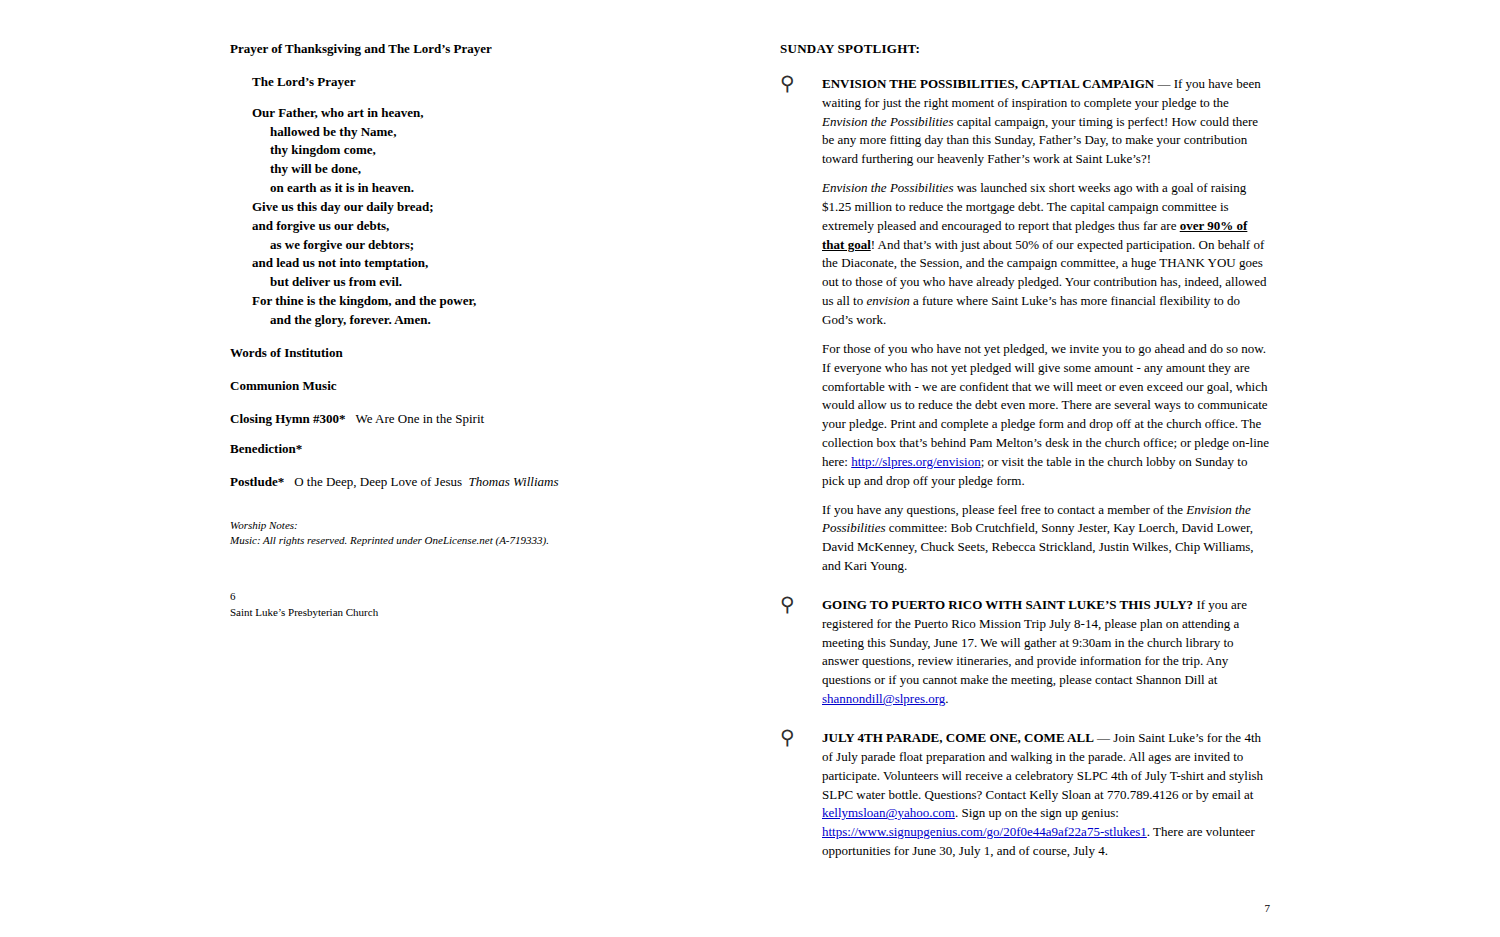Prayer of Thanksgiving and The Lord’s Prayer
The Lord’s Prayer
Our Father, who art in heaven,
hallowed be thy Name,
thy kingdom come,
thy will be done,
on earth as it is in heaven.
Give us this day our daily bread;
and forgive us our debts,
as we forgive our debtors;
and lead us not into temptation,
but deliver us from evil.
For thine is the kingdom, and the power,
and the glory, forever. Amen.
Words of Institution
Communion Music
Closing Hymn #300*
We Are One in the Spirit
Benediction*
Postlude*
O the Deep, Deep Love of Jesus Thomas Williams
Worship Notes:
Music: All rights reserved. Reprinted under OneLicense.net (A-719333).
6
Saint Luke’s Presbyterian Church
SUNDAY SPOTLIGHT:
⚲
ENVISION THE POSSIBILITIES, CAPTIAL CAMPAIGN — If you have been waiting for just the right moment of inspiration to complete your pledge to the Envision the Possibilities capital campaign, your timing is perfect! How could there be any more fitting day than this Sunday, Father’s Day, to make your contribution toward furthering our heavenly Father’s work at Saint Luke’s?!
Envision the Possibilities was launched six short weeks ago with a goal of raising $1.25 million to reduce the mortgage debt. The capital campaign committee is extremely pleased and encouraged to report that pledges thus far are over 90% of that goal! And that’s with just about 50% of our expected participation. On behalf of the Diaconate, the Session, and the campaign committee, a huge THANK YOU goes out to those of you who have already pledged. Your contribution has, indeed, allowed us all to envision a future where Saint Luke’s has more financial flexibility to do God’s work.
For those of you who have not yet pledged, we invite you to go ahead and do so now. If everyone who has not yet pledged will give some amount - any amount they are comfortable with - we are confident that we will meet or even exceed our goal, which would allow us to reduce the debt even more. There are several ways to communicate your pledge. Print and complete a pledge form and drop off at the church office. The collection box that’s behind Pam Melton’s desk in the church office; or pledge on-line here: http://slpres.org/envision; or visit the table in the church lobby on Sunday to pick up and drop off your pledge form.
If you have any questions, please feel free to contact a member of the Envision the Possibilities committee: Bob Crutchfield, Sonny Jester, Kay Loerch, David Lower, David McKenney, Chuck Seets, Rebecca Strickland, Justin Wilkes, Chip Williams, and Kari Young.
⚲
GOING TO PUERTO RICO WITH SAINT LUKE’S THIS JULY? If you are registered for the Puerto Rico Mission Trip July 8-14, please plan on attending a meeting this Sunday, June 17. We will gather at 9:30am in the church library to answer questions, review itineraries, and provide information for the trip. Any questions or if you cannot make the meeting, please contact Shannon Dill at shannondill@slpres.org.
⚲
JULY 4TH PARADE, COME ONE, COME ALL — Join Saint Luke’s for the 4th of July parade float preparation and walking in the parade. All ages are invited to participate. Volunteers will receive a celebratory SLPC 4th of July T-shirt and stylish SLPC water bottle. Questions? Contact Kelly Sloan at 770.789.4126 or by email at kellymsloan@yahoo.com. Sign up on the sign up genius: https://www.signupgenius.com/go/20f0e44a9af22a75-stlukes1. There are volunteer opportunities for June 30, July 1, and of course, July 4.
7